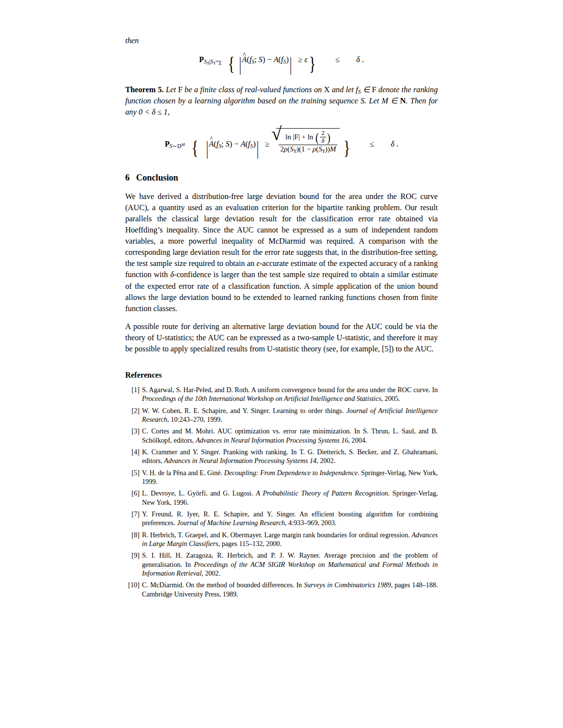then
PSX|SY=y { |^A(fS; S) − A(fS)| ≥ ε} ≤ δ .
Theorem 5. Let F be a finite class of real-valued functions on X and let fS ∈ F denote the ranking function chosen by a learning algorithm based on the training sequence S. Let M ∈ N. Then for any 0 < δ ≤ 1,
PS∼DM { |^A(fS; S) − A(fS)| ≥ ln |F| + ln (2 δ) 2ρ(SY)(1 − ρ(SY))M } ≤ δ .
6 Conclusion
We have derived a distribution-free large deviation bound for the area under the ROC curve (AUC), a quantity used as an evaluation criterion for the bipartite ranking problem. Our result parallels the classical large deviation result for the classification error rate obtained via Hoeffding’s inequality. Since the AUC cannot be expressed as a sum of independent random variables, a more powerful inequality of McDiarmid was required. A comparison with the corresponding large deviation result for the error rate suggests that, in the distribution-free setting, the test sample size required to obtain an ε-accurate estimate of the expected accuracy of a ranking function with δ-confidence is larger than the test sample size required to obtain a similar estimate of the expected error rate of a classification function. A simple application of the union bound allows the large deviation bound to be extended to learned ranking functions chosen from finite function classes.
A possible route for deriving an alternative large deviation bound for the AUC could be via the theory of U-statistics; the AUC can be expressed as a two-sample U-statistic, and therefore it may be possible to apply specialized results from U-statistic theory (see, for example, [5]) to the AUC.
References
[1] S. Agarwal, S. Har-Peled, and D. Roth. A uniform convergence bound for the area under the ROC curve. In Proceedings of the 10th International Workshop on Artificial Intelligence and Statistics, 2005.
[2] W. W. Cohen, R. E. Schapire, and Y. Singer. Learning to order things. Journal of Artificial Intelligence Research, 10:243–270, 1999.
[3] C. Cortes and M. Mohri. AUC optimization vs. error rate minimization. In S. Thrun, L. Saul, and B. Schölkopf, editors, Advances in Neural Information Processing Systems 16, 2004.
[4] K. Crammer and Y. Singer. Pranking with ranking. In T. G. Dietterich, S. Becker, and Z. Ghahramani, editors, Advances in Neural Information Processing Systems 14, 2002.
[5] V. H. de la Pêna and E. Giné. Decoupling: From Dependence to Independence. Springer-Verlag, New York, 1999.
[6] L. Devroye, L. Györfi, and G. Lugosi. A Probabilistic Theory of Pattern Recognition. Springer-Verlag, New York, 1996.
[7] Y. Freund, R. Iyer, R. E. Schapire, and Y. Singer. An efficient boosting algorithm for combining preferences. Journal of Machine Learning Research, 4:933–969, 2003.
[8] R. Herbrich, T. Graepel, and K. Obermayer. Large margin rank boundaries for ordinal regression. Advances in Large Margin Classifiers, pages 115–132, 2000.
[9] S. I. Hill, H. Zaragoza, R. Herbrich, and P. J. W. Rayner. Average precision and the problem of generalisation. In Proceedings of the ACM SIGIR Workshop on Mathematical and Formal Methods in Information Retrieval, 2002.
[10] C. McDiarmid. On the method of bounded differences. In Surveys in Combinatorics 1989, pages 148–188. Cambridge University Press, 1989.